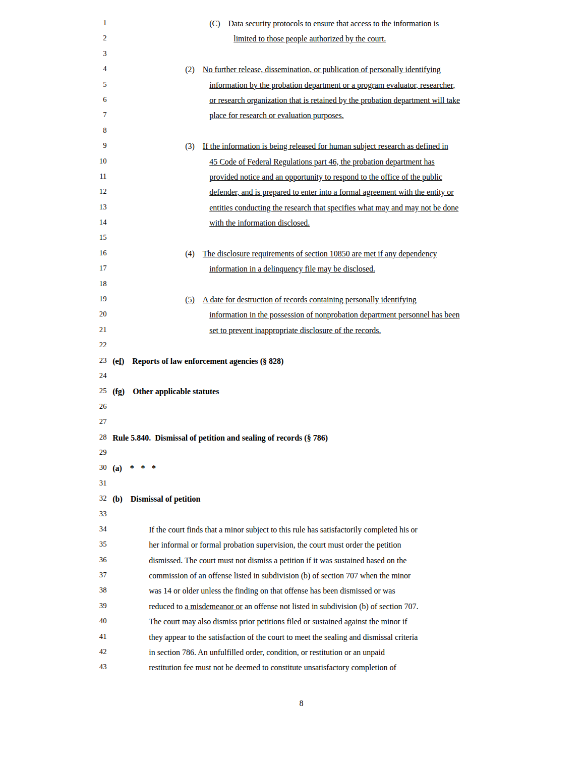(C) Data security protocols to ensure that access to the information is
limited to those people authorized by the court.
(2) No further release, dissemination, or publication of personally identifying
information by the probation department or a program evaluator, researcher,
or research organization that is retained by the probation department will take
place for research or evaluation purposes.
(3) If the information is being released for human subject research as defined in
45 Code of Federal Regulations part 46, the probation department has
provided notice and an opportunity to respond to the office of the public
defender, and is prepared to enter into a formal agreement with the entity or
entities conducting the research that specifies what may and may not be done
with the information disclosed.
(4) The disclosure requirements of section 10850 are met if any dependency
information in a delinquency file may be disclosed.
(5) A date for destruction of records containing personally identifying
information in the possession of nonprobation department personnel has been
set to prevent inappropriate disclosure of the records.
(ef) Reports of law enforcement agencies (§ 828)
(fg) Other applicable statutes
Rule 5.840. Dismissal of petition and sealing of records (§ 786)
(a) * * *
(b) Dismissal of petition
If the court finds that a minor subject to this rule has satisfactorily completed his or
her informal or formal probation supervision, the court must order the petition
dismissed. The court must not dismiss a petition if it was sustained based on the
commission of an offense listed in subdivision (b) of section 707 when the minor
was 14 or older unless the finding on that offense has been dismissed or was
reduced to a misdemeanor or an offense not listed in subdivision (b) of section 707.
The court may also dismiss prior petitions filed or sustained against the minor if
they appear to the satisfaction of the court to meet the sealing and dismissal criteria
in section 786. An unfulfilled order, condition, or restitution or an unpaid
restitution fee must not be deemed to constitute unsatisfactory completion of
8